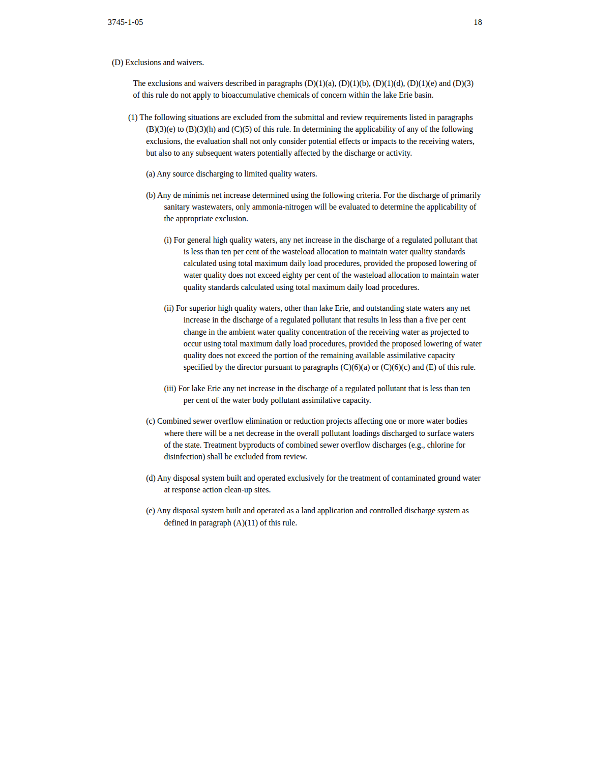3745-1-05 18
(D) Exclusions and waivers.
The exclusions and waivers described in paragraphs (D)(1)(a), (D)(1)(b), (D)(1)(d), (D)(1)(e) and (D)(3) of this rule do not apply to bioaccumulative chemicals of concern within the lake Erie basin.
(1) The following situations are excluded from the submittal and review requirements listed in paragraphs (B)(3)(e) to (B)(3)(h) and (C)(5) of this rule. In determining the applicability of any of the following exclusions, the evaluation shall not only consider potential effects or impacts to the receiving waters, but also to any subsequent waters potentially affected by the discharge or activity.
(a) Any source discharging to limited quality waters.
(b) Any de minimis net increase determined using the following criteria. For the discharge of primarily sanitary wastewaters, only ammonia-nitrogen will be evaluated to determine the applicability of the appropriate exclusion.
(i) For general high quality waters, any net increase in the discharge of a regulated pollutant that is less than ten per cent of the wasteload allocation to maintain water quality standards calculated using total maximum daily load procedures, provided the proposed lowering of water quality does not exceed eighty per cent of the wasteload allocation to maintain water quality standards calculated using total maximum daily load procedures.
(ii) For superior high quality waters, other than lake Erie, and outstanding state waters any net increase in the discharge of a regulated pollutant that results in less than a five per cent change in the ambient water quality concentration of the receiving water as projected to occur using total maximum daily load procedures, provided the proposed lowering of water quality does not exceed the portion of the remaining available assimilative capacity specified by the director pursuant to paragraphs (C)(6)(a) or (C)(6)(c) and (E) of this rule.
(iii) For lake Erie any net increase in the discharge of a regulated pollutant that is less than ten per cent of the water body pollutant assimilative capacity.
(c) Combined sewer overflow elimination or reduction projects affecting one or more water bodies where there will be a net decrease in the overall pollutant loadings discharged to surface waters of the state. Treatment byproducts of combined sewer overflow discharges (e.g., chlorine for disinfection) shall be excluded from review.
(d) Any disposal system built and operated exclusively for the treatment of contaminated ground water at response action clean-up sites.
(e) Any disposal system built and operated as a land application and controlled discharge system as defined in paragraph (A)(11) of this rule.